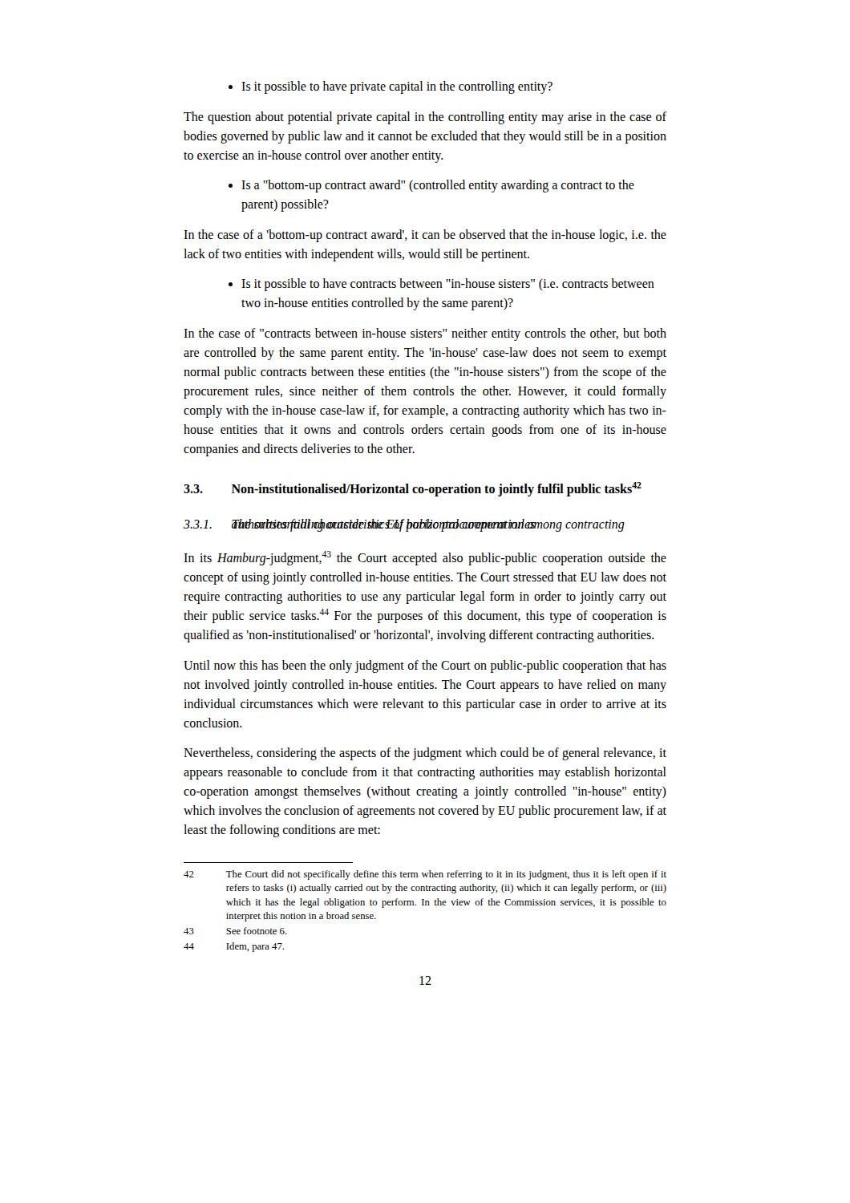Is it possible to have private capital in the controlling entity?
The question about potential private capital in the controlling entity may arise in the case of bodies governed by public law and it cannot be excluded that they would still be in a position to exercise an in-house control over another entity.
Is a "bottom-up contract award" (controlled entity awarding a contract to the parent) possible?
In the case of a 'bottom-up contract award', it can be observed that the in-house logic, i.e. the lack of two entities with independent wills, would still be pertinent.
Is it possible to have contracts between "in-house sisters" (i.e. contracts between two in-house entities controlled by the same parent)?
In the case of "contracts between in-house sisters" neither entity controls the other, but both are controlled by the same parent entity. The 'in-house' case-law does not seem to exempt normal public contracts between these entities (the "in-house sisters") from the scope of the procurement rules, since neither of them controls the other. However, it could formally comply with the in-house case-law if, for example, a contracting authority which has two in-house entities that it owns and controls orders certain goods from one of its in-house companies and directs deliveries to the other.
3.3. Non-institutionalised/Horizontal co-operation to jointly fulfil public tasks42
3.3.1. The substantial characteristics of horizontal cooperation among contractingauthorities falling outside the EU public procurement rules
In its Hamburg-judgment,43 the Court accepted also public-public cooperation outside the concept of using jointly controlled in-house entities. The Court stressed that EU law does not require contracting authorities to use any particular legal form in order to jointly carry out their public service tasks.44 For the purposes of this document, this type of cooperation is qualified as 'non-institutionalised' or 'horizontal', involving different contracting authorities.
Until now this has been the only judgment of the Court on public-public cooperation that has not involved jointly controlled in-house entities. The Court appears to have relied on many individual circumstances which were relevant to this particular case in order to arrive at its conclusion.
Nevertheless, considering the aspects of the judgment which could be of general relevance, it appears reasonable to conclude from it that contracting authorities may establish horizontal co-operation amongst themselves (without creating a jointly controlled "in-house" entity) which involves the conclusion of agreements not covered by EU public procurement law, if at least the following conditions are met:
42
The Court did not specifically define this term when referring to it in its judgment, thus it is left open if it refers to tasks (i) actually carried out by the contracting authority, (ii) which it can legally perform, or (iii) which it has the legal obligation to perform. In the view of the Commission services, it is possible to interpret this notion in a broad sense.
43
See footnote 6.
44
Idem, para 47.
12